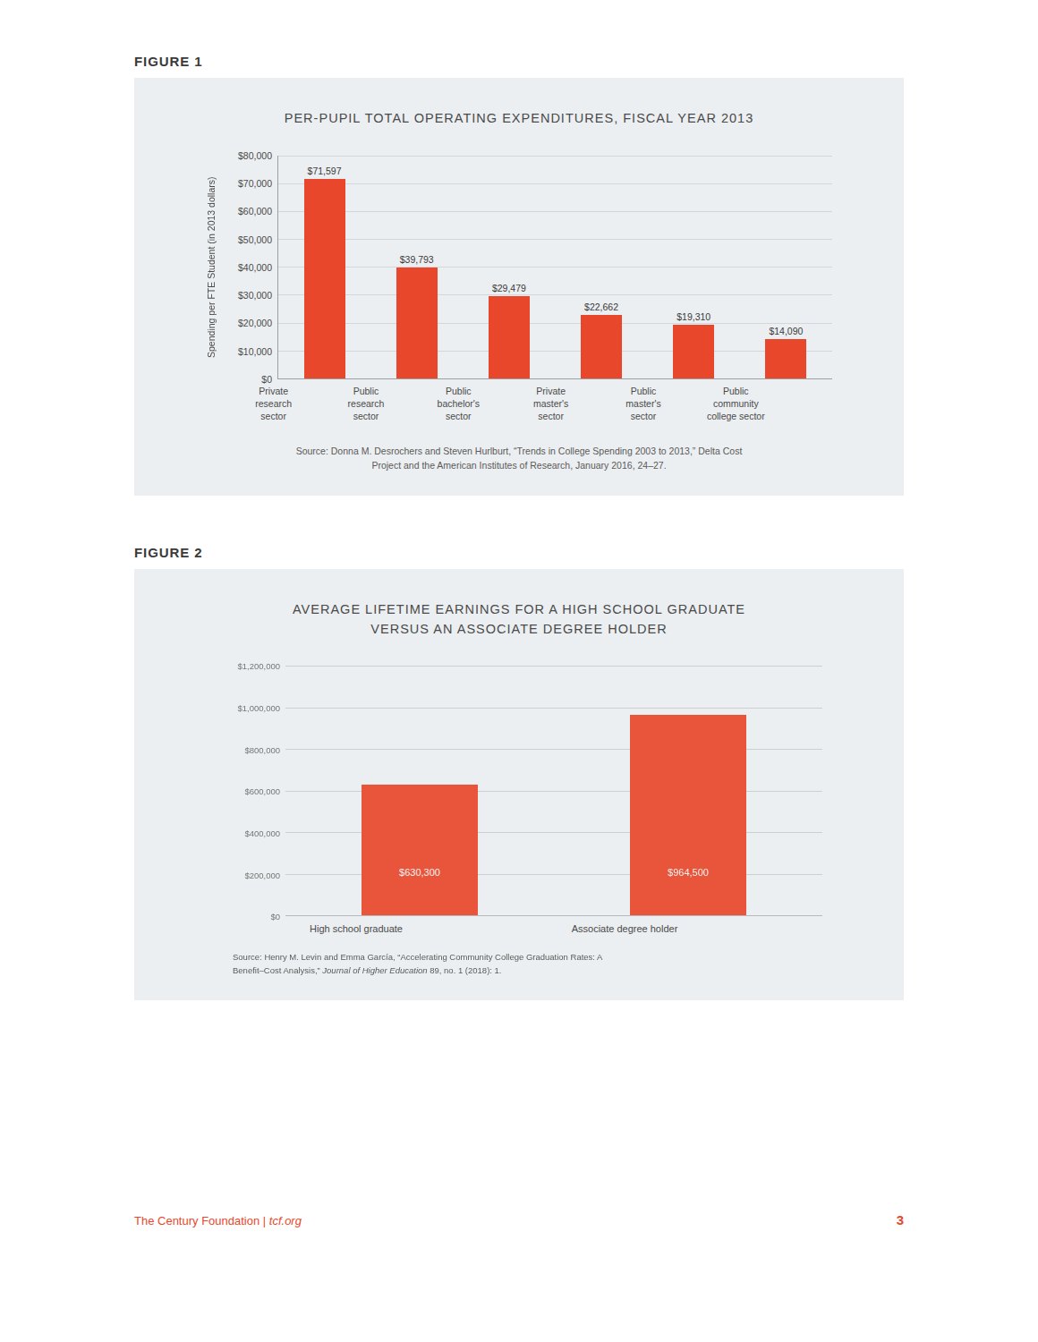FIGURE 1
PER-PUPIL TOTAL OPERATING EXPENDITURES, FISCAL YEAR 2013
Spending per FTE Student (in 2013 dollars)
$80,000 $70,000 $60,000 $50,000 $40,000 $30,000 $20,000 $10,000 $0
$71,597
$39,793
$29,479
$22,662
$19,310
$14,090
Private
research
sector
Public
research
sector
Public
bachelor's
sector
Private
master's
sector
Public
master's
sector
Public
community
college sector
Source: Donna M. Desrochers and Steven Hurlburt, “Trends in College Spending 2003 to 2013,” Delta Cost
Project and the American Institutes of Research, January 2016, 24–27.
FIGURE 2
AVERAGE LIFETIME EARNINGS FOR A HIGH SCHOOL GRADUATE
VERSUS AN ASSOCIATE DEGREE HOLDER
$1,200,000 $1,000,000 $800,000 $600,000 $400,000 $200,000 $0
$630,300
$964,500
High school graduate
Associate degree holder
Source: Henry M. Levin and Emma García, “Accelerating Community College Graduation Rates: A
Benefit–Cost Analysis,” Journal of Higher Education 89, no. 1 (2018): 1.
The Century Foundation | tcf.org
3